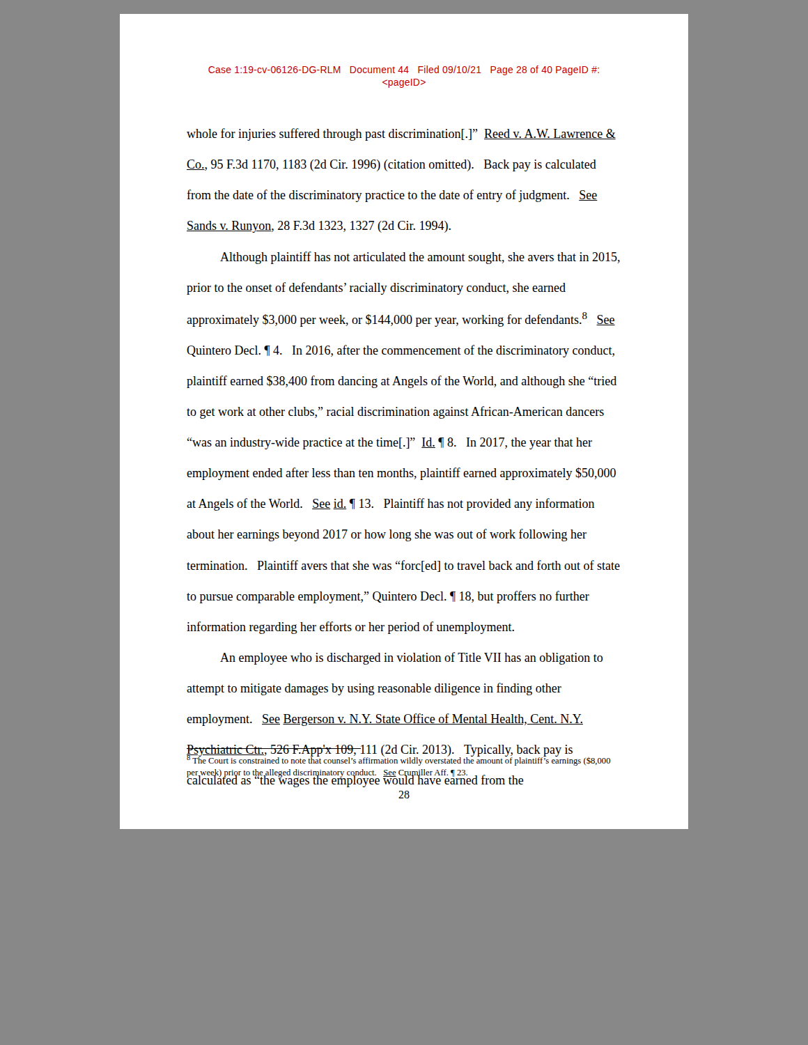Case 1:19-cv-06126-DG-RLM Document 44 Filed 09/10/21 Page 28 of 40 PageID #:
<pageID>
whole for injuries suffered through past discrimination[.]” Reed v. A.W. Lawrence & Co., 95 F.3d 1170, 1183 (2d Cir. 1996) (citation omitted). Back pay is calculated from the date of the discriminatory practice to the date of entry of judgment. See Sands v. Runyon, 28 F.3d 1323, 1327 (2d Cir. 1994).
Although plaintiff has not articulated the amount sought, she avers that in 2015, prior to the onset of defendants’ racially discriminatory conduct, she earned approximately $3,000 per week, or $144,000 per year, working for defendants.8 See Quintero Decl. ¶ 4. In 2016, after the commencement of the discriminatory conduct, plaintiff earned $38,400 from dancing at Angels of the World, and although she “tried to get work at other clubs,” racial discrimination against African-American dancers “was an industry-wide practice at the time[.]” Id. ¶ 8. In 2017, the year that her employment ended after less than ten months, plaintiff earned approximately $50,000 at Angels of the World. See id. ¶ 13. Plaintiff has not provided any information about her earnings beyond 2017 or how long she was out of work following her termination. Plaintiff avers that she was “forc[ed] to travel back and forth out of state to pursue comparable employment,” Quintero Decl. ¶ 18, but proffers no further information regarding her efforts or her period of unemployment.
An employee who is discharged in violation of Title VII has an obligation to attempt to mitigate damages by using reasonable diligence in finding other employment. See Bergerson v. N.Y. State Office of Mental Health, Cent. N.Y. Psychiatric Ctr., 526 F.App'x 109, 111 (2d Cir. 2013). Typically, back pay is calculated as “the wages the employee would have earned from the
8 The Court is constrained to note that counsel’s affirmation wildly overstated the amount of plaintiff’s earnings ($8,000 per week) prior to the alleged discriminatory conduct. See Crumiller Aff. ¶ 23.
28